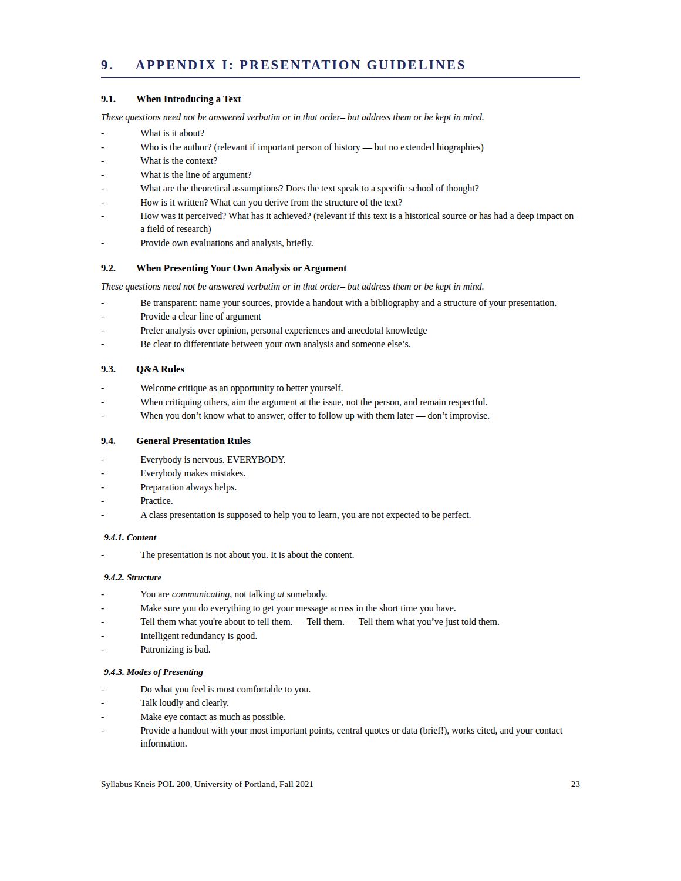9. Appendix I: Presentation Guidelines
9.1. When Introducing a Text
These questions need not be answered verbatim or in that order– but address them or be kept in mind.
What is it about?
Who is the author? (relevant if important person of history –– but no extended biographies)
What is the context?
What is the line of argument?
What are the theoretical assumptions? Does the text speak to a specific school of thought?
How is it written? What can you derive from the structure of the text?
How was it perceived? What has it achieved? (relevant if this text is a historical source or has had a deep impact on a field of research)
Provide own evaluations and analysis, briefly.
9.2. When Presenting Your Own Analysis or Argument
These questions need not be answered verbatim or in that order– but address them or be kept in mind.
Be transparent: name your sources, provide a handout with a bibliography and a structure of your presentation.
Provide a clear line of argument
Prefer analysis over opinion, personal experiences and anecdotal knowledge
Be clear to differentiate between your own analysis and someone else’s.
9.3. Q&A Rules
Welcome critique as an opportunity to better yourself.
When critiquing others, aim the argument at the issue, not the person, and remain respectful.
When you don’t know what to answer, offer to follow up with them later –– don’t improvise.
9.4. General Presentation Rules
Everybody is nervous. EVERYBODY.
Everybody makes mistakes.
Preparation always helps.
Practice.
A class presentation is supposed to help you to learn, you are not expected to be perfect.
9.4.1. Content
The presentation is not about you. It is about the content.
9.4.2. Structure
You are communicating, not talking at somebody.
Make sure you do everything to get your message across in the short time you have.
Tell them what you're about to tell them. –– Tell them. –– Tell them what you’ve just told them.
Intelligent redundancy is good.
Patronizing is bad.
9.4.3. Modes of Presenting
Do what you feel is most comfortable to you.
Talk loudly and clearly.
Make eye contact as much as possible.
Provide a handout with your most important points, central quotes or data (brief!), works cited, and your contact information.
Syllabus Kneis POL 200, University of Portland, Fall 2021 23